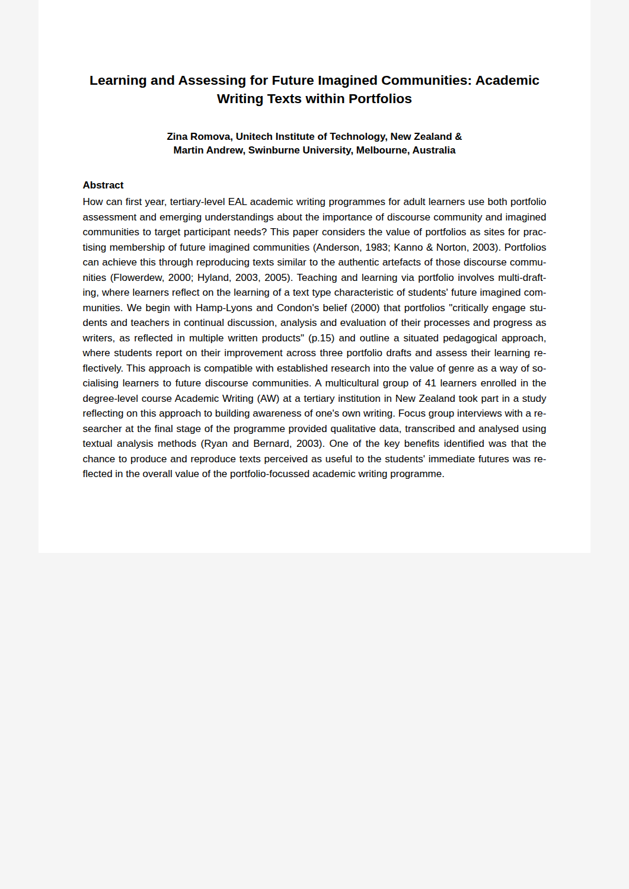Learning and Assessing for Future Imagined Communities: Academic Writing Texts within Portfolios
Zina Romova, Unitech Institute of Technology, New Zealand &
Martin Andrew, Swinburne University, Melbourne, Australia
Abstract
How can first year, tertiary-level EAL academic writing programmes for adult learners use both portfolio assessment and emerging understandings about the importance of discourse community and imagined communities to target participant needs? This paper considers the value of portfolios as sites for practising membership of future imagined communities (Anderson, 1983; Kanno & Norton, 2003). Portfolios can achieve this through reproducing texts similar to the authentic artefacts of those discourse communities (Flowerdew, 2000; Hyland, 2003, 2005). Teaching and learning via portfolio involves multi-drafting, where learners reflect on the learning of a text type characteristic of students' future imagined communities. We begin with Hamp-Lyons and Condon's belief (2000) that portfolios "critically engage students and teachers in continual discussion, analysis and evaluation of their processes and progress as writers, as reflected in multiple written products" (p.15) and outline a situated pedagogical approach, where students report on their improvement across three portfolio drafts and assess their learning reflectively. This approach is compatible with established research into the value of genre as a way of socialising learners to future discourse communities. A multicultural group of 41 learners enrolled in the degree-level course Academic Writing (AW) at a tertiary institution in New Zealand took part in a study reflecting on this approach to building awareness of one's own writing. Focus group interviews with a researcher at the final stage of the programme provided qualitative data, transcribed and analysed using textual analysis methods (Ryan and Bernard, 2003). One of the key benefits identified was that the chance to produce and reproduce texts perceived as useful to the students' immediate futures was reflected in the overall value of the portfolio-focussed academic writing programme.